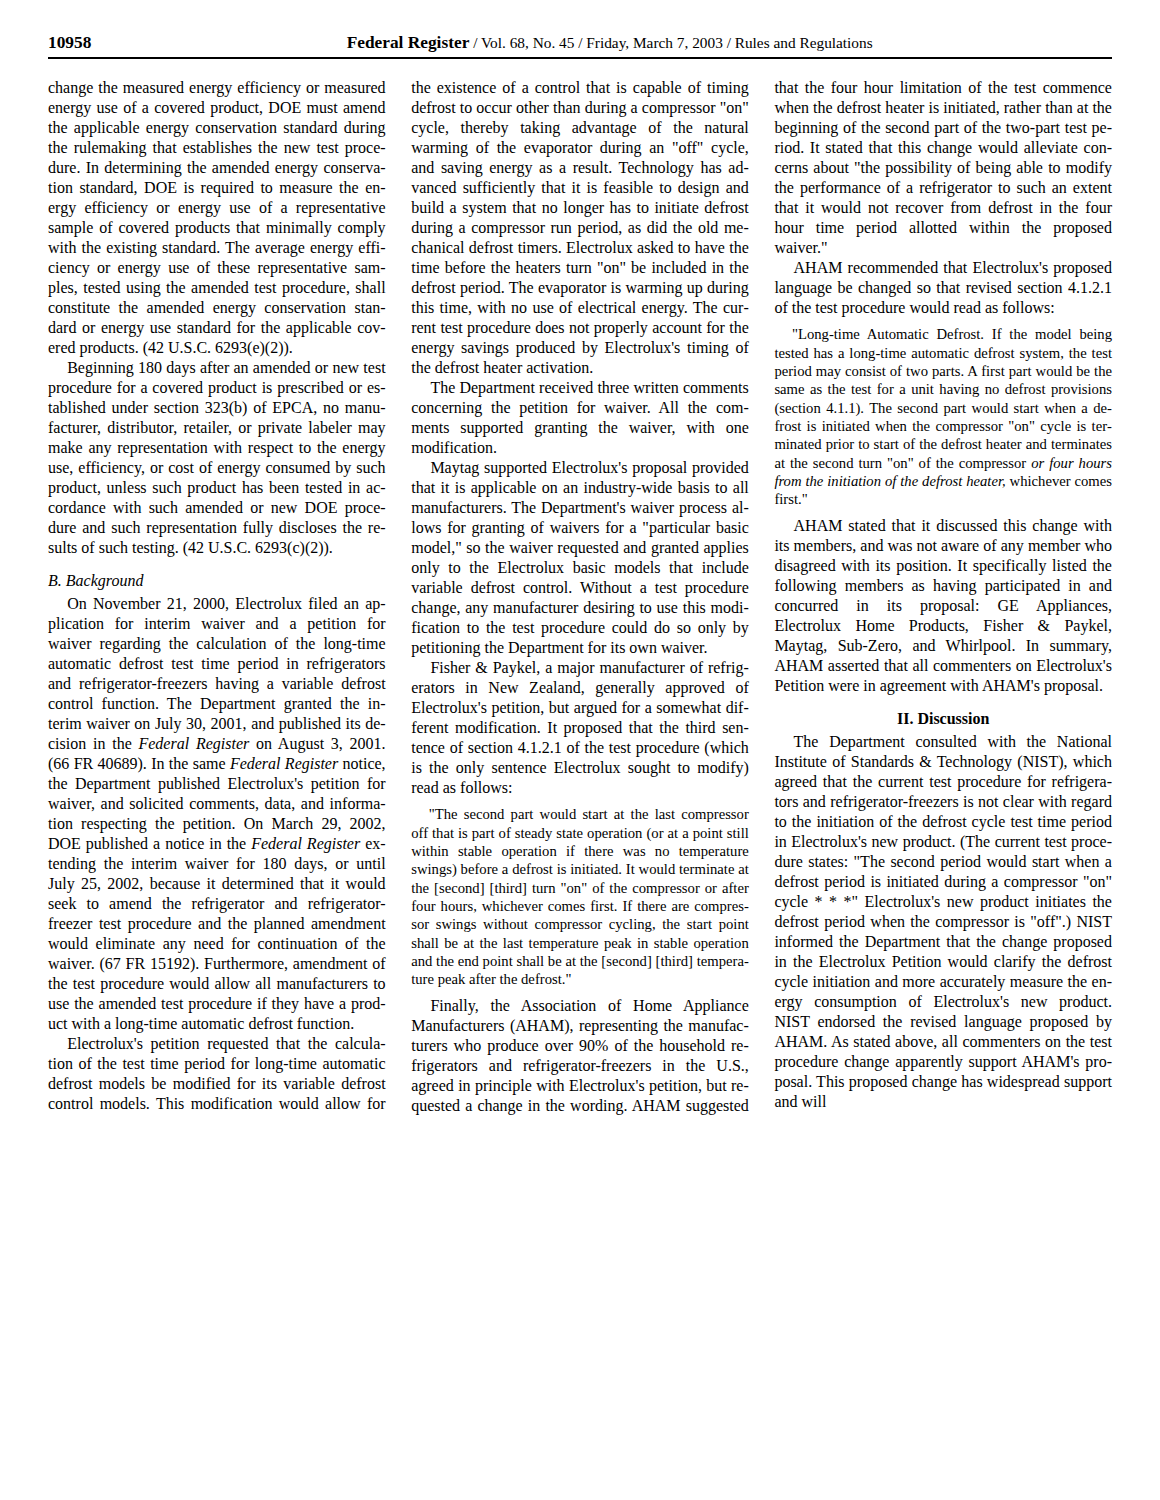10958
Federal Register / Vol. 68, No. 45 / Friday, March 7, 2003 / Rules and Regulations
change the measured energy efficiency or measured energy use of a covered product, DOE must amend the applicable energy conservation standard during the rulemaking that establishes the new test procedure. In determining the amended energy conservation standard, DOE is required to measure the energy efficiency or energy use of a representative sample of covered products that minimally comply with the existing standard. The average energy efficiency or energy use of these representative samples, tested using the amended test procedure, shall constitute the amended energy conservation standard or energy use standard for the applicable covered products. (42 U.S.C. 6293(e)(2)).
Beginning 180 days after an amended or new test procedure for a covered product is prescribed or established under section 323(b) of EPCA, no manufacturer, distributor, retailer, or private labeler may make any representation with respect to the energy use, efficiency, or cost of energy consumed by such product, unless such product has been tested in accordance with such amended or new DOE procedure and such representation fully discloses the results of such testing. (42 U.S.C. 6293(c)(2)).
B. Background
On November 21, 2000, Electrolux filed an application for interim waiver and a petition for waiver regarding the calculation of the long-time automatic defrost test time period in refrigerators and refrigerator-freezers having a variable defrost control function. The Department granted the interim waiver on July 30, 2001, and published its decision in the Federal Register on August 3, 2001. (66 FR 40689). In the same Federal Register notice, the Department published Electrolux's petition for waiver, and solicited comments, data, and information respecting the petition. On March 29, 2002, DOE published a notice in the Federal Register extending the interim waiver for 180 days, or until July 25, 2002, because it determined that it would seek to amend the refrigerator and refrigerator-freezer test procedure and the planned amendment would eliminate any need for continuation of the waiver. (67 FR 15192). Furthermore, amendment of the test procedure would allow all manufacturers to use the amended test procedure if they have a product with a long-time automatic defrost function.
Electrolux's petition requested that the calculation of the test time period for long-time automatic defrost models be modified for its variable defrost control models. This modification would allow for the existence of a control that is capable of timing defrost to occur other than during a compressor "on" cycle, thereby taking advantage of the natural warming of the evaporator during an "off" cycle, and saving energy as a result. Technology has advanced sufficiently that it is feasible to design and build a system that no longer has to initiate defrost during a compressor run period, as did the old mechanical defrost timers. Electrolux asked to have the time before the heaters turn "on" be included in the defrost period. The evaporator is warming up during this time, with no use of electrical energy. The current test procedure does not properly account for the energy savings produced by Electrolux's timing of the defrost heater activation.
The Department received three written comments concerning the petition for waiver. All the comments supported granting the waiver, with one modification.
Maytag supported Electrolux's proposal provided that it is applicable on an industry-wide basis to all manufacturers. The Department's waiver process allows for granting of waivers for a "particular basic model," so the waiver requested and granted applies only to the Electrolux basic models that include variable defrost control. Without a test procedure change, any manufacturer desiring to use this modification to the test procedure could do so only by petitioning the Department for its own waiver.
Fisher & Paykel, a major manufacturer of refrigerators in New Zealand, generally approved of Electrolux's petition, but argued for a somewhat different modification. It proposed that the third sentence of section 4.1.2.1 of the test procedure (which is the only sentence Electrolux sought to modify) read as follows:
"The second part would start at the last compressor off that is part of steady state operation (or at a point still within stable operation if there was no temperature swings) before a defrost is initiated. It would terminate at the [second] [third] turn "on" of the compressor or after four hours, whichever comes first. If there are compressor swings without compressor cycling, the start point shall be at the last temperature peak in stable operation and the end point shall be at the [second] [third] temperature peak after the defrost."
Finally, the Association of Home Appliance Manufacturers (AHAM), representing the manufacturers who produce over 90% of the household refrigerators and refrigerator-freezers in the U.S., agreed in principle with Electrolux's petition, but requested a change in the wording. AHAM suggested that the four hour limitation of the test commence when the defrost heater is initiated, rather than at the beginning of the second part of the two-part test period. It stated that this change would alleviate concerns about "the possibility of being able to modify the performance of a refrigerator to such an extent that it would not recover from defrost in the four hour time period allotted within the proposed waiver."
AHAM recommended that Electrolux's proposed language be changed so that revised section 4.1.2.1 of the test procedure would read as follows:
"Long-time Automatic Defrost. If the model being tested has a long-time automatic defrost system, the test period may consist of two parts. A first part would be the same as the test for a unit having no defrost provisions (section 4.1.1). The second part would start when a defrost is initiated when the compressor "on" cycle is terminated prior to start of the defrost heater and terminates at the second turn "on" of the compressor or four hours from the initiation of the defrost heater, whichever comes first."
AHAM stated that it discussed this change with its members, and was not aware of any member who disagreed with its position. It specifically listed the following members as having participated in and concurred in its proposal: GE Appliances, Electrolux Home Products, Fisher & Paykel, Maytag, Sub-Zero, and Whirlpool. In summary, AHAM asserted that all commenters on Electrolux's Petition were in agreement with AHAM's proposal.
II. Discussion
The Department consulted with the National Institute of Standards & Technology (NIST), which agreed that the current test procedure for refrigerators and refrigerator-freezers is not clear with regard to the initiation of the defrost cycle test time period in Electrolux's new product. (The current test procedure states: "The second period would start when a defrost period is initiated during a compressor "on" cycle * * *" Electrolux's new product initiates the defrost period when the compressor is "off".) NIST informed the Department that the change proposed in the Electrolux Petition would clarify the defrost cycle initiation and more accurately measure the energy consumption of Electrolux's new product. NIST endorsed the revised language proposed by AHAM. As stated above, all commenters on the test procedure change apparently support AHAM's proposal. This proposed change has widespread support and will